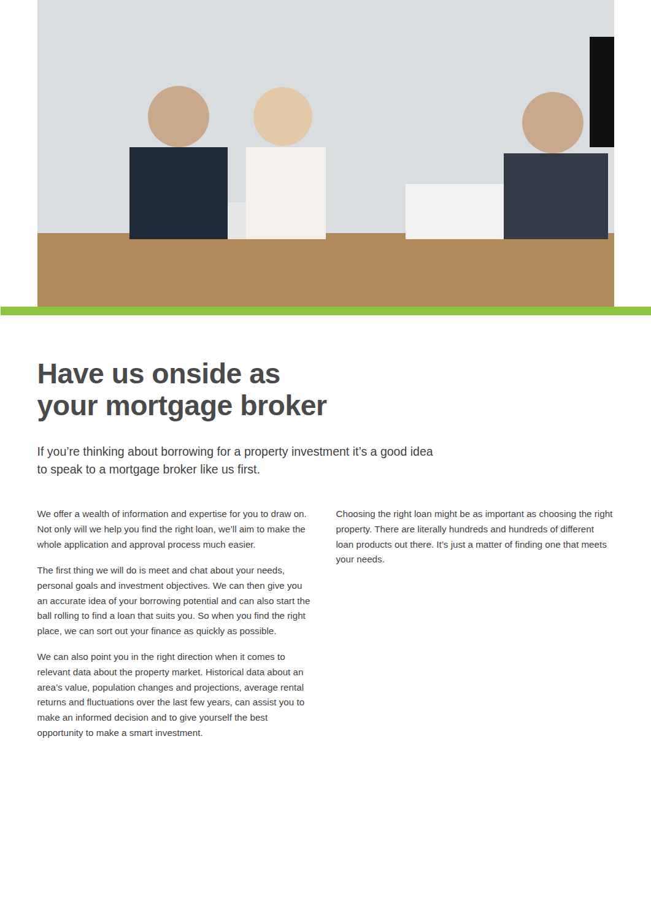Have us onside as
your mortgage broker
If you’re thinking about borrowing for a property investment it’s a good idea to speak to a mortgage broker like us first.
We offer a wealth of information and expertise for you to draw on. Not only will we help you find the right loan, we’ll aim to make the whole application and approval process much easier.
The first thing we will do is meet and chat about your needs, personal goals and investment objectives. We can then give you an accurate idea of your borrowing potential and can also start the ball rolling to find a loan that suits you. So when you find the right place, we can sort out your finance as quickly as possible.
We can also point you in the right direction when it comes to relevant data about the property market. Historical data about an area’s value, population changes and projections, average rental returns and fluctuations over the last few years, can assist you to make an informed decision and to give yourself the best opportunity to make a smart investment.
Choosing the right loan might be as important as choosing the right property. There are literally hundreds and hundreds of different loan products out there. It’s just a matter of finding one that meets your needs.